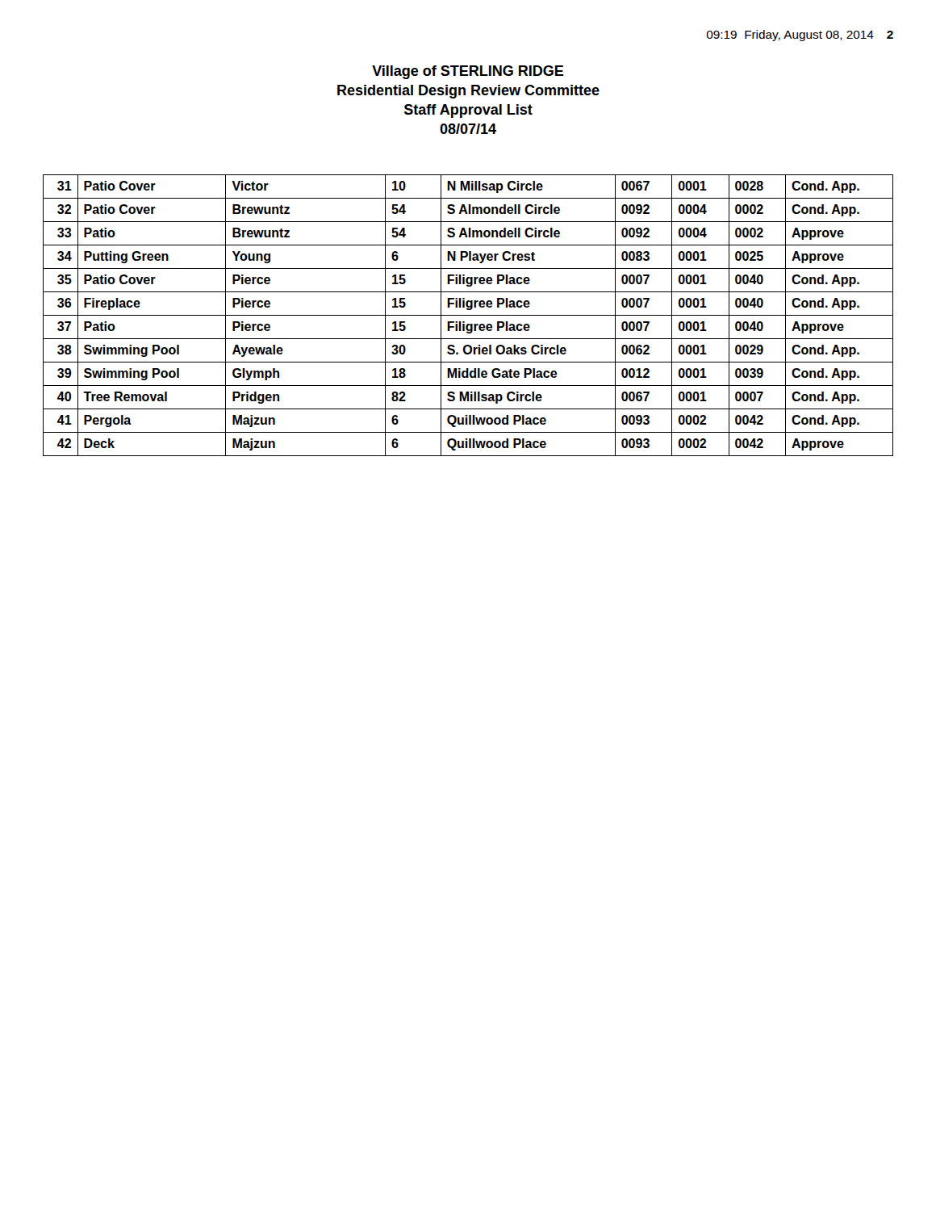09:19 Friday, August 08, 2014 2
Village of STERLING RIDGE Residential Design Review Committee Staff Approval List 08/07/14
| 31 | Patio Cover | Victor | 10 | N Millsap Circle | 0067 | 0001 | 0028 | Cond. App. |
| 32 | Patio Cover | Brewuntz | 54 | S Almondell Circle | 0092 | 0004 | 0002 | Cond. App. |
| 33 | Patio | Brewuntz | 54 | S Almondell Circle | 0092 | 0004 | 0002 | Approve |
| 34 | Putting Green | Young | 6 | N Player Crest | 0083 | 0001 | 0025 | Approve |
| 35 | Patio Cover | Pierce | 15 | Filigree Place | 0007 | 0001 | 0040 | Cond. App. |
| 36 | Fireplace | Pierce | 15 | Filigree Place | 0007 | 0001 | 0040 | Cond. App. |
| 37 | Patio | Pierce | 15 | Filigree Place | 0007 | 0001 | 0040 | Approve |
| 38 | Swimming Pool | Ayewale | 30 | S. Oriel Oaks Circle | 0062 | 0001 | 0029 | Cond. App. |
| 39 | Swimming Pool | Glymph | 18 | Middle Gate Place | 0012 | 0001 | 0039 | Cond. App. |
| 40 | Tree Removal | Pridgen | 82 | S Millsap Circle | 0067 | 0001 | 0007 | Cond. App. |
| 41 | Pergola | Majzun | 6 | Quillwood Place | 0093 | 0002 | 0042 | Cond. App. |
| 42 | Deck | Majzun | 6 | Quillwood Place | 0093 | 0002 | 0042 | Approve |